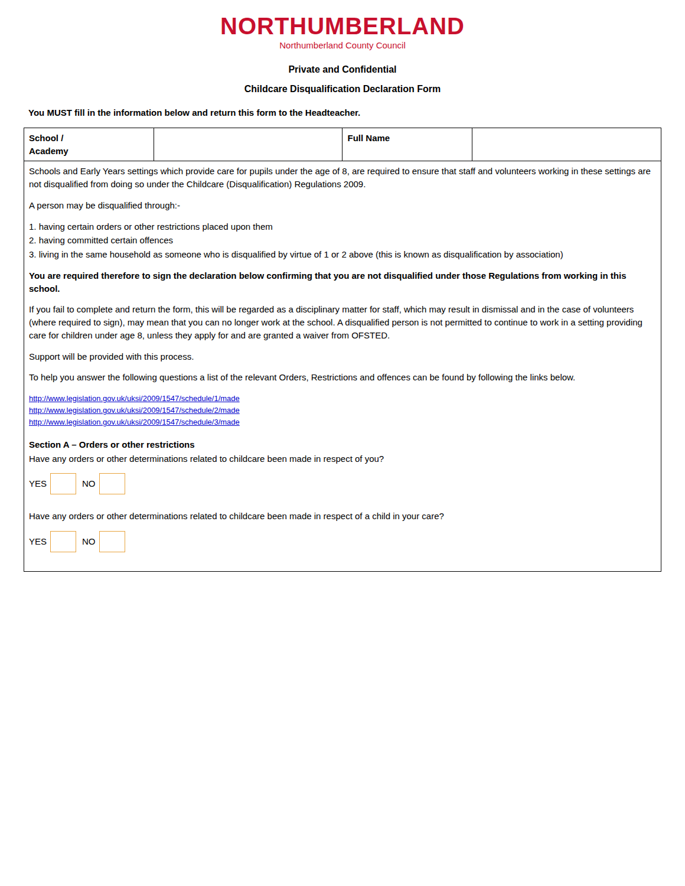NORTHUMBERLAND
Northumberland County Council
Private and Confidential
Childcare Disqualification Declaration Form
You MUST fill in the information below and return this form to the Headteacher.
| School / Academy | | Full Name | |
| Schools and Early Years settings which provide care for pupils under the age of 8, are required to ensure that staff and volunteers working in these settings are not disqualified from doing so under the Childcare (Disqualification) Regulations 2009. A person may be disqualified through:- 1. having certain orders or other restrictions placed upon them 2. having committed certain offences 3. living in the same household as someone who is disqualified by virtue of 1 or 2 above (this is known as disqualification by association) You are required therefore to sign the declaration below confirming that you are not disqualified under those Regulations from working in this school. If you fail to complete and return the form, this will be regarded as a disciplinary matter for staff, which may result in dismissal and in the case of volunteers (where required to sign), may mean that you can no longer work at the school. A disqualified person is not permitted to continue to work in a setting providing care for children under age 8, unless they apply for and are granted a waiver from OFSTED. Support will be provided with this process. To help you answer the following questions a list of the relevant Orders, Restrictions and offences can be found by following the links below. http://www.legislation.gov.uk/uksi/2009/1547/schedule/1/made http://www.legislation.gov.uk/uksi/2009/1547/schedule/2/made http://www.legislation.gov.uk/uksi/2009/1547/schedule/3/made Section A – Orders or other restrictions Have any orders or other determinations related to childcare been made in respect of you? YES NO Have any orders or other determinations related to childcare been made in respect of a child in your care? YES NO |